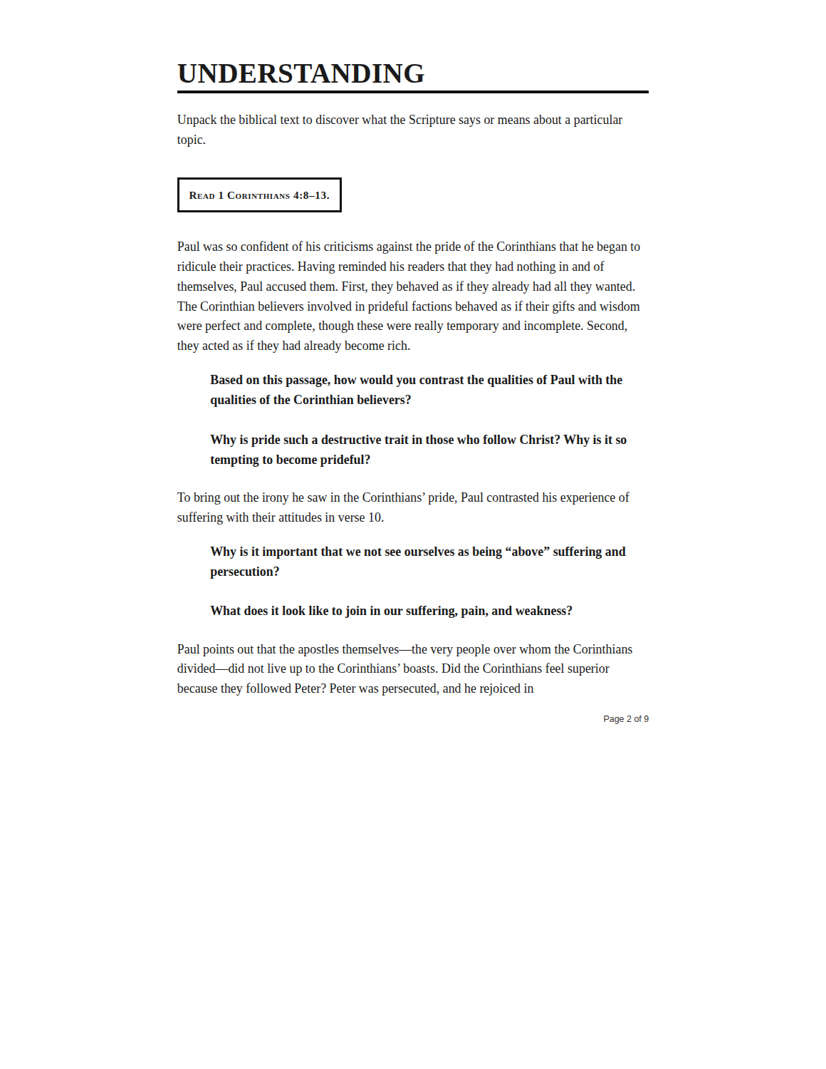UNDERSTANDING
Unpack the biblical text to discover what the Scripture says or means about a particular topic.
Read 1 Corinthians 4:8–13.
Paul was so confident of his criticisms against the pride of the Corinthians that he began to ridicule their practices. Having reminded his readers that they had nothing in and of themselves, Paul accused them. First, they behaved as if they already had all they wanted. The Corinthian believers involved in prideful factions behaved as if their gifts and wisdom were perfect and complete, though these were really temporary and incomplete. Second, they acted as if they had already become rich.
Based on this passage, how would you contrast the qualities of Paul with the qualities of the Corinthian believers?
Why is pride such a destructive trait in those who follow Christ? Why is it so tempting to become prideful?
To bring out the irony he saw in the Corinthians’ pride, Paul contrasted his experience of suffering with their attitudes in verse 10.
Why is it important that we not see ourselves as being “above” suffering and persecution?
What does it look like to join in our suffering, pain, and weakness?
Paul points out that the apostles themselves—the very people over whom the Corinthians divided—did not live up to the Corinthians’ boasts. Did the Corinthians feel superior because they followed Peter? Peter was persecuted, and he rejoiced in
Page 2 of 9